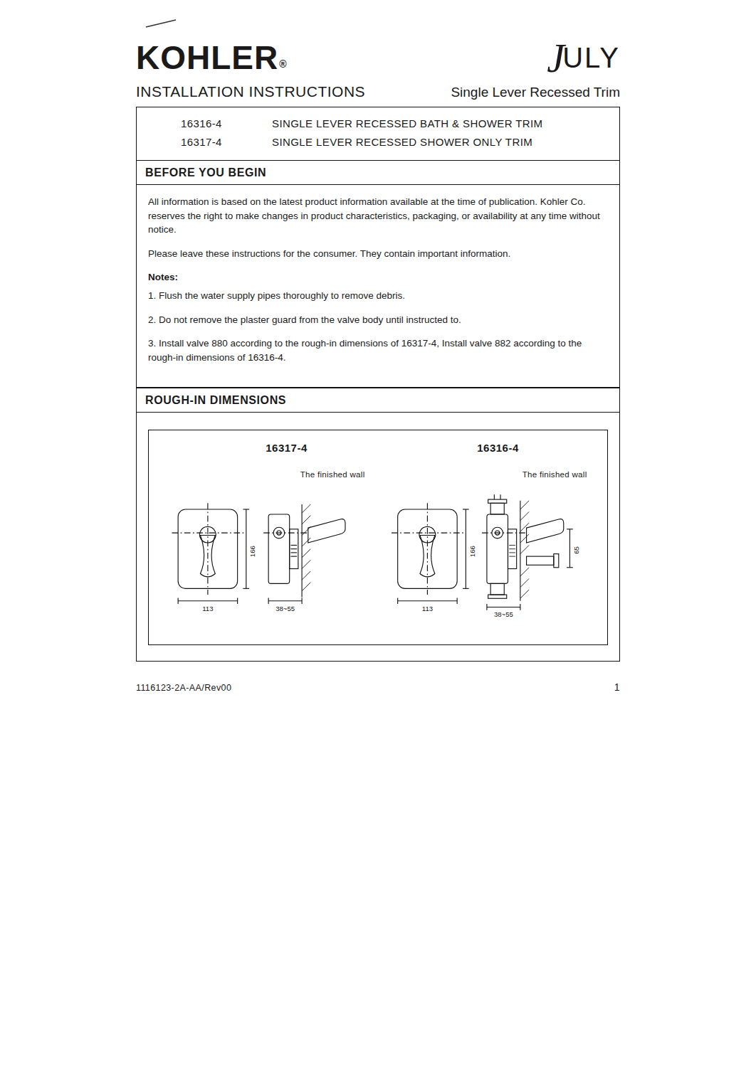KOHLER®
JULY
INSTALLATION INSTRUCTIONS
Single Lever Recessed Trim
| 16316-4 | SINGLE LEVER RECESSED BATH & SHOWER TRIM |
| 16317-4 | SINGLE LEVER RECESSED SHOWER ONLY TRIM |
BEFORE YOU BEGIN
All information is based on the latest product information available at the time of publication. Kohler Co. reserves the right to make changes in product characteristics, packaging, or availability at any time without notice.
Please leave these instructions for the consumer. They contain important information.
Notes:
1. Flush the water supply pipes thoroughly to remove debris.
2. Do not remove the plaster guard from the valve body until instructed to.
3. Install valve 880 according to the rough-in dimensions of 16317-4, Install valve 882 according to the rough-in dimensions of 16316-4.
ROUGH-IN DIMENSIONS
16317-4
16316-4
The finished wall
113 166 38~55
The finished wall
113 166 38~55 65
1116123-2A-AA/Rev00
1